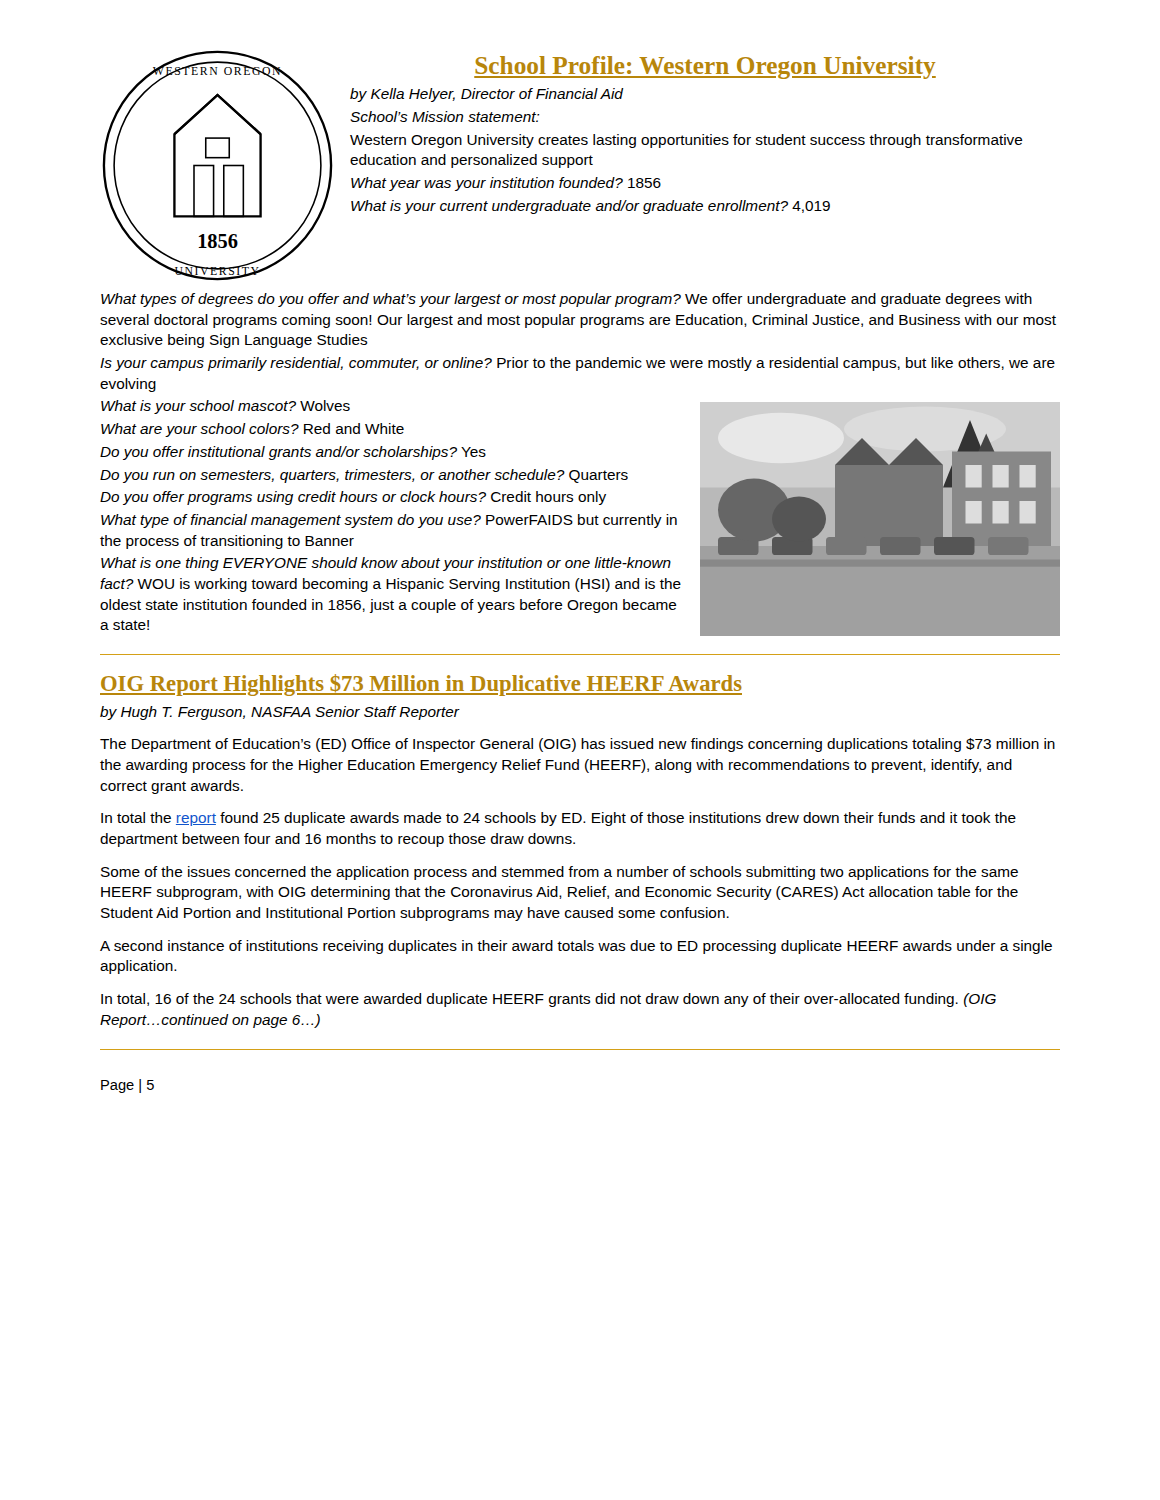School Profile: Western Oregon University
by Kella Helyer, Director of Financial Aid
School’s Mission statement:
Western Oregon University creates lasting opportunities for student success through transformative education and personalized support
What year was your institution founded? 1856
What is your current undergraduate and/or graduate enrollment? 4,019
What types of degrees do you offer and what’s your largest or most popular program? We offer undergraduate and graduate degrees with several doctoral programs coming soon! Our largest and most popular programs are Education, Criminal Justice, and Business with our most exclusive being Sign Language Studies
Is your campus primarily residential, commuter, or online? Prior to the pandemic we were mostly a residential campus, but like others, we are evolving
What is your school mascot? Wolves
What are your school colors? Red and White
Do you offer institutional grants and/or scholarships? Yes
Do you run on semesters, quarters, trimesters, or another schedule? Quarters
Do you offer programs using credit hours or clock hours? Credit hours only
What type of financial management system do you use? PowerFAIDS but currently in the process of transitioning to Banner
What is one thing EVERYONE should know about your institution or one little-known fact? WOU is working toward becoming a Hispanic Serving Institution (HSI) and is the oldest state institution founded in 1856, just a couple of years before Oregon became a state!
OIG Report Highlights $73 Million in Duplicative HEERF Awards
by Hugh T. Ferguson, NASFAA Senior Staff Reporter
The Department of Education’s (ED) Office of Inspector General (OIG) has issued new findings concerning duplications totaling $73 million in the awarding process for the Higher Education Emergency Relief Fund (HEERF), along with recommendations to prevent, identify, and correct grant awards.
In total the report found 25 duplicate awards made to 24 schools by ED. Eight of those institutions drew down their funds and it took the department between four and 16 months to recoup those draw downs.
Some of the issues concerned the application process and stemmed from a number of schools submitting two applications for the same HEERF subprogram, with OIG determining that the Coronavirus Aid, Relief, and Economic Security (CARES) Act allocation table for the Student Aid Portion and Institutional Portion subprograms may have caused some confusion.
A second instance of institutions receiving duplicates in their award totals was due to ED processing duplicate HEERF awards under a single application.
In total, 16 of the 24 schools that were awarded duplicate HEERF grants did not draw down any of their over-allocated funding. (OIG Report…continued on page 6…)
Page | 5